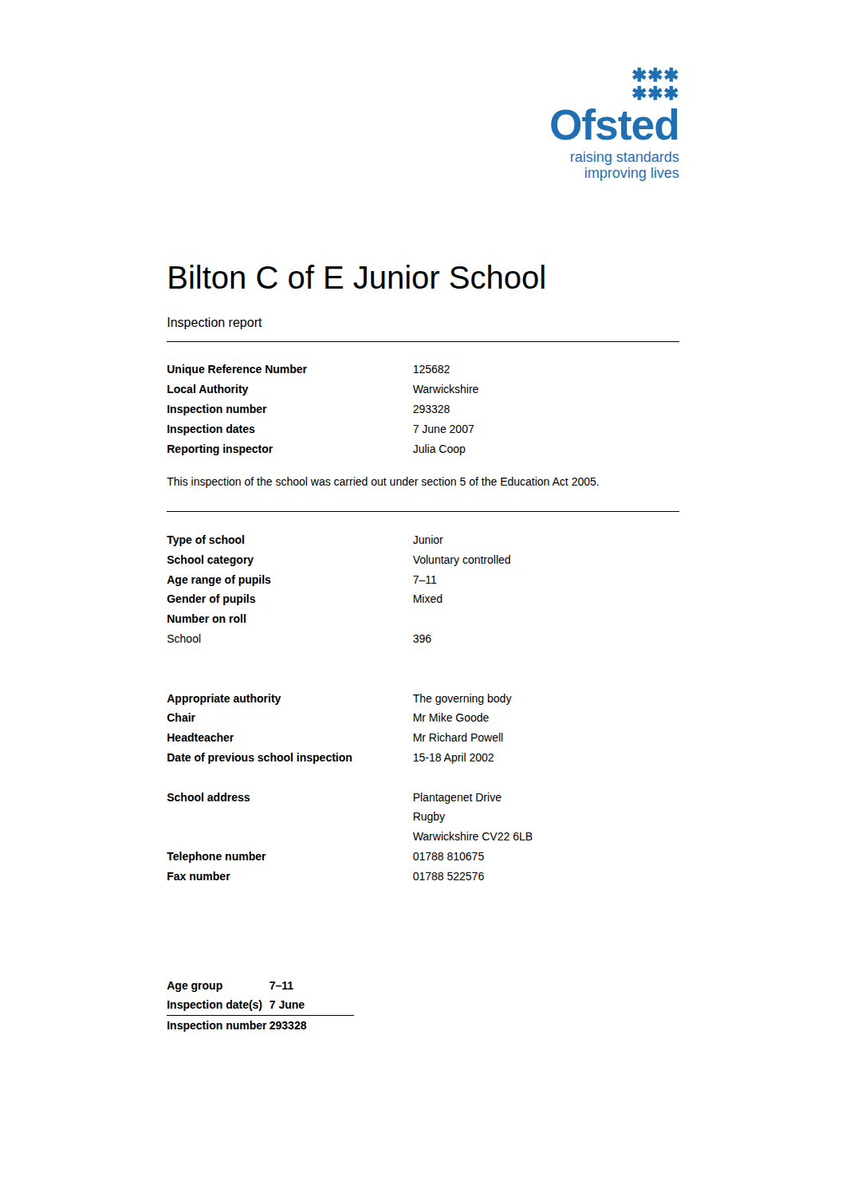✱✱✱
✱✱✱
Ofsted
raising standards
improving lives
Bilton C of E Junior School
Inspection report
| Unique Reference Number | 125682 |
| Local Authority | Warwickshire |
| Inspection number | 293328 |
| Inspection dates | 7 June 2007 |
| Reporting inspector | Julia Coop |
This inspection of the school was carried out under section 5 of the Education Act 2005.
| Type of school | Junior |
| School category | Voluntary controlled |
| Age range of pupils | 7–11 |
| Gender of pupils | Mixed |
| Number on roll | |
| School | 396 |
| Appropriate authority | The governing body |
| Chair | Mr Mike Goode |
| Headteacher | Mr Richard Powell |
| Date of previous school inspection | 15-18 April 2002 |
| School address | Plantagenet Drive |
| | Rugby |
| | Warwickshire CV22 6LB |
| Telephone number | 01788 810675 |
| Fax number | 01788 522576 |
| Age group | 7–11 |
| Inspection date(s) | 7 June |
| Inspection number | 293328 |